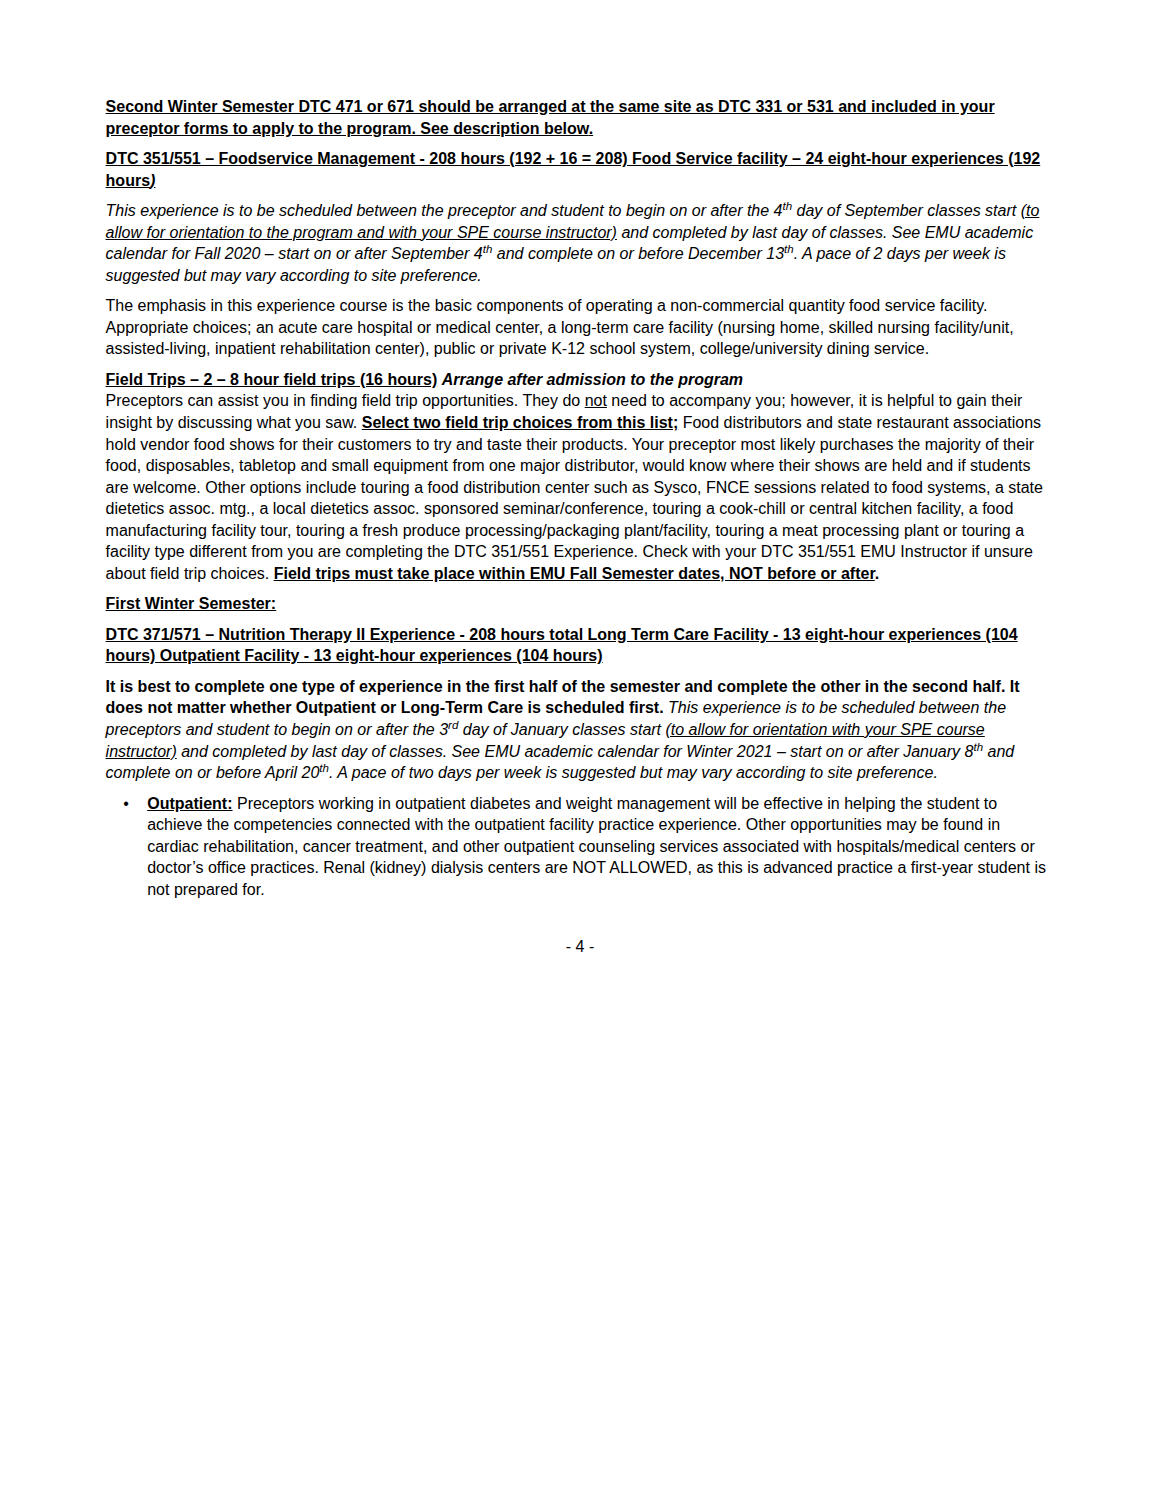Second Winter Semester DTC 471 or 671 should be arranged at the same site as DTC 331 or 531 and included in your preceptor forms to apply to the program. See description below.
DTC 351/551 – Foodservice Management - 208 hours (192 + 16 = 208) Food Service facility – 24 eight-hour experiences (192 hours)
This experience is to be scheduled between the preceptor and student to begin on or after the 4th day of September classes start (to allow for orientation to the program and with your SPE course instructor) and completed by last day of classes. See EMU academic calendar for Fall 2020 – start on or after September 4th and complete on or before December 13th. A pace of 2 days per week is suggested but may vary according to site preference.
The emphasis in this experience course is the basic components of operating a non-commercial quantity food service facility. Appropriate choices; an acute care hospital or medical center, a long-term care facility (nursing home, skilled nursing facility/unit, assisted-living, inpatient rehabilitation center), public or private K-12 school system, college/university dining service.
Field Trips – 2 – 8 hour field trips (16 hours) Arrange after admission to the program
Preceptors can assist you in finding field trip opportunities. They do not need to accompany you; however, it is helpful to gain their insight by discussing what you saw. Select two field trip choices from this list; Food distributors and state restaurant associations hold vendor food shows for their customers to try and taste their products. Your preceptor most likely purchases the majority of their food, disposables, tabletop and small equipment from one major distributor, would know where their shows are held and if students are welcome. Other options include touring a food distribution center such as Sysco, FNCE sessions related to food systems, a state dietetics assoc. mtg., a local dietetics assoc. sponsored seminar/conference, touring a cook-chill or central kitchen facility, a food manufacturing facility tour, touring a fresh produce processing/packaging plant/facility, touring a meat processing plant or touring a facility type different from you are completing the DTC 351/551 Experience. Check with your DTC 351/551 EMU Instructor if unsure about field trip choices. Field trips must take place within EMU Fall Semester dates, NOT before or after.
First Winter Semester:
DTC 371/571 – Nutrition Therapy II Experience - 208 hours total Long Term Care Facility - 13 eight-hour experiences (104 hours) Outpatient Facility - 13 eight-hour experiences (104 hours)
It is best to complete one type of experience in the first half of the semester and complete the other in the second half. It does not matter whether Outpatient or Long-Term Care is scheduled first. This experience is to be scheduled between the preceptors and student to begin on or after the 3rd day of January classes start (to allow for orientation with your SPE course instructor) and completed by last day of classes. See EMU academic calendar for Winter 2021 – start on or after January 8th and complete on or before April 20th. A pace of two days per week is suggested but may vary according to site preference.
Outpatient: Preceptors working in outpatient diabetes and weight management will be effective in helping the student to achieve the competencies connected with the outpatient facility practice experience. Other opportunities may be found in cardiac rehabilitation, cancer treatment, and other outpatient counseling services associated with hospitals/medical centers or doctor’s office practices. Renal (kidney) dialysis centers are NOT ALLOWED, as this is advanced practice a first-year student is not prepared for.
- 4 -